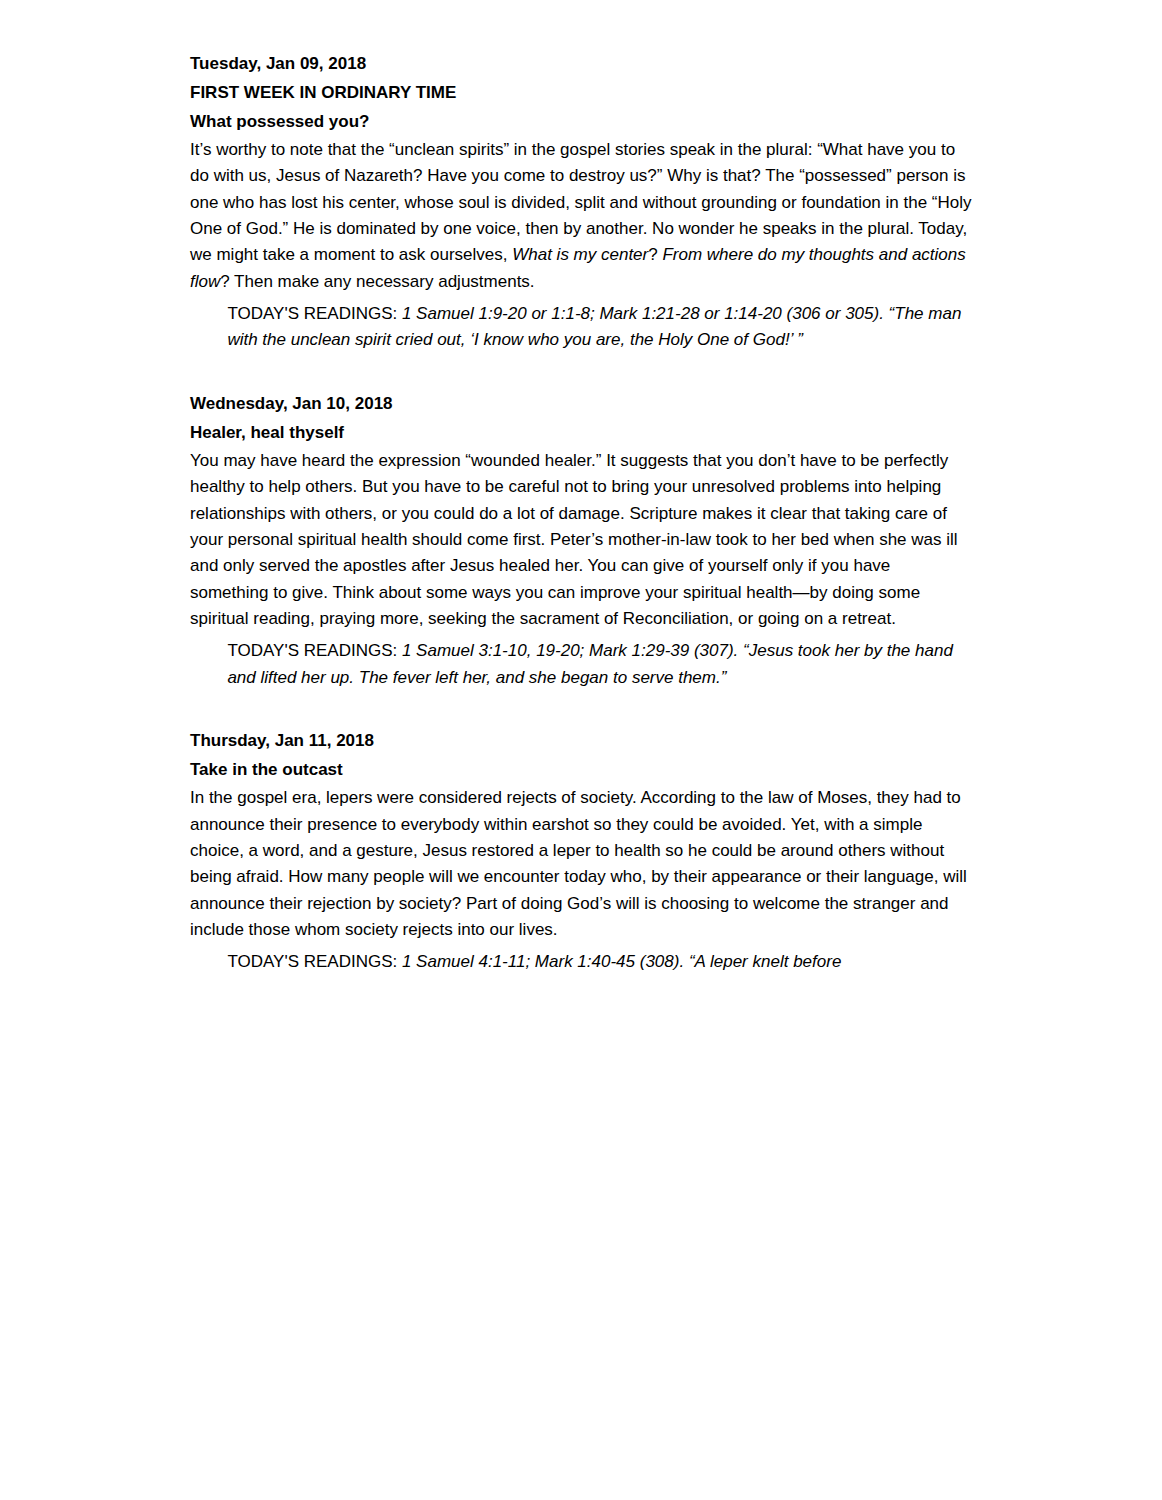Tuesday, Jan 09, 2018
FIRST WEEK IN ORDINARY TIME
What possessed you?
It’s worthy to note that the “unclean spirits” in the gospel stories speak in the plural: “What have you to do with us, Jesus of Nazareth? Have you come to destroy us?” Why is that? The “possessed” person is one who has lost his center, whose soul is divided, split and without grounding or foundation in the “Holy One of God.” He is dominated by one voice, then by another. No wonder he speaks in the plural. Today, we might take a moment to ask ourselves, What is my center? From where do my thoughts and actions flow? Then make any necessary adjustments.
TODAY'S READINGS: 1 Samuel 1:9-20 or 1:1-8; Mark 1:21-28 or 1:14-20 (306 or 305). “The man with the unclean spirit cried out, ‘I know who you are, the Holy One of God!’ ”
Wednesday, Jan 10, 2018
Healer, heal thyself
You may have heard the expression “wounded healer.” It suggests that you don’t have to be perfectly healthy to help others. But you have to be careful not to bring your unresolved problems into helping relationships with others, or you could do a lot of damage. Scripture makes it clear that taking care of your personal spiritual health should come first. Peter’s mother-in-law took to her bed when she was ill and only served the apostles after Jesus healed her. You can give of yourself only if you have something to give. Think about some ways you can improve your spiritual health—by doing some spiritual reading, praying more, seeking the sacrament of Reconciliation, or going on a retreat.
TODAY'S READINGS: 1 Samuel 3:1-10, 19-20; Mark 1:29-39 (307). “Jesus took her by the hand and lifted her up. The fever left her, and she began to serve them.”
Thursday, Jan 11, 2018
Take in the outcast
In the gospel era, lepers were considered rejects of society. According to the law of Moses, they had to announce their presence to everybody within earshot so they could be avoided. Yet, with a simple choice, a word, and a gesture, Jesus restored a leper to health so he could be around others without being afraid. How many people will we encounter today who, by their appearance or their language, will announce their rejection by society? Part of doing God’s will is choosing to welcome the stranger and include those whom society rejects into our lives.
TODAY'S READINGS: 1 Samuel 4:1-11; Mark 1:40-45 (308). “A leper knelt before